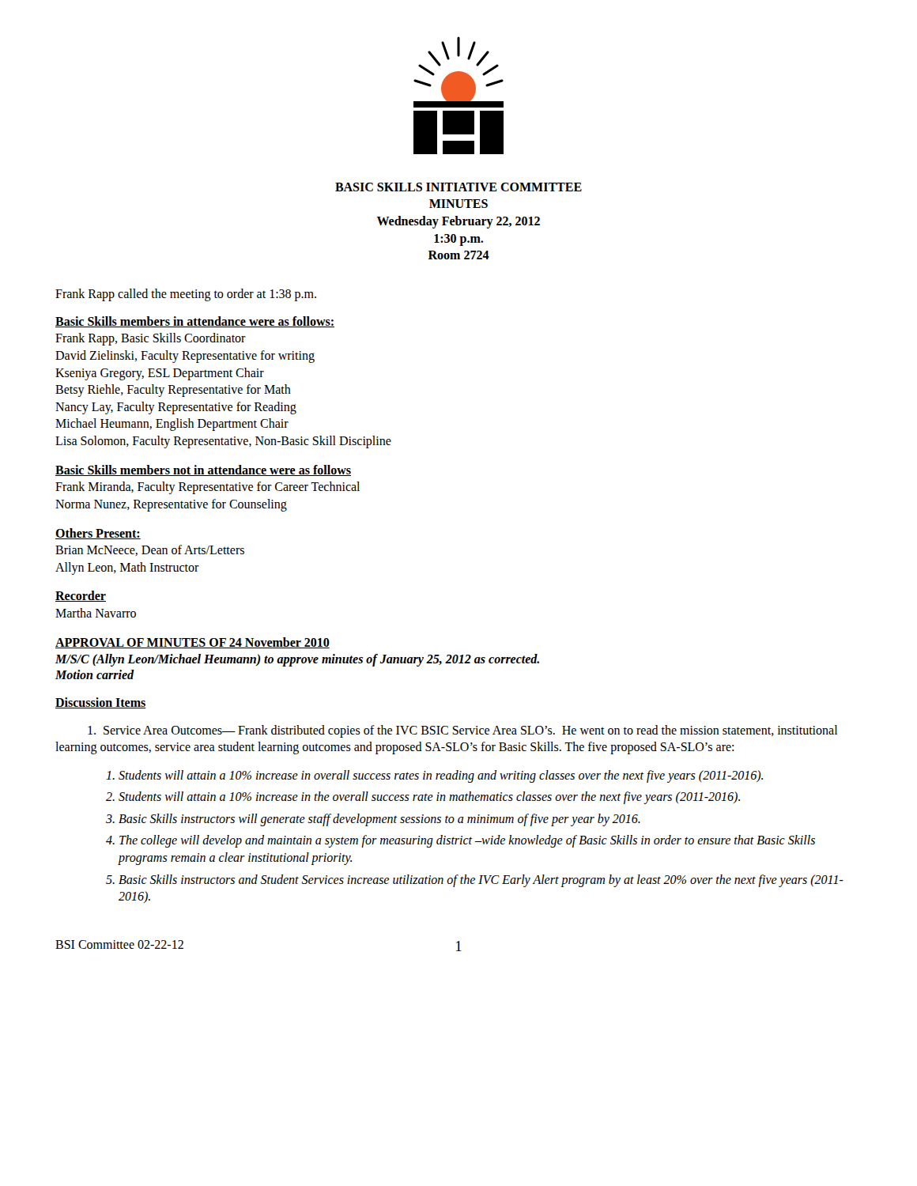BASIC SKILLS INITIATIVE COMMITTEE
MINUTES
Wednesday February 22, 2012
1:30 p.m.
Room 2724
Frank Rapp called the meeting to order at 1:38 p.m.
Basic Skills members in attendance were as follows:
Frank Rapp, Basic Skills Coordinator
David Zielinski, Faculty Representative for writing
Kseniya Gregory, ESL Department Chair
Betsy Riehle, Faculty Representative for Math
Nancy Lay, Faculty Representative for Reading
Michael Heumann, English Department Chair
Lisa Solomon, Faculty Representative, Non-Basic Skill Discipline
Basic Skills members not in attendance were as follows
Frank Miranda, Faculty Representative for Career Technical
Norma Nunez, Representative for Counseling
Others Present:
Brian McNeece, Dean of Arts/Letters
Allyn Leon, Math Instructor
Recorder
Martha Navarro
APPROVAL OF MINUTES OF 24 November 2010
M/S/C (Allyn Leon/Michael Heumann) to approve minutes of January 25, 2012 as corrected.
Motion carried
Discussion Items
1. Service Area Outcomes— Frank distributed copies of the IVC BSIC Service Area SLO’s. He went on to read the mission statement, institutional learning outcomes, service area student learning outcomes and proposed SA-SLO’s for Basic Skills. The five proposed SA-SLO’s are:
Students will attain a 10% increase in overall success rates in reading and writing classes over the next five years (2011-2016).
Students will attain a 10% increase in the overall success rate in mathematics classes over the next five years (2011-2016).
Basic Skills instructors will generate staff development sessions to a minimum of five per year by 2016.
The college will develop and maintain a system for measuring district –wide knowledge of Basic Skills in order to ensure that Basic Skills programs remain a clear institutional priority.
Basic Skills instructors and Student Services increase utilization of the IVC Early Alert program by at least 20% over the next five years (2011-2016).
BSI Committee 02-22-12 1